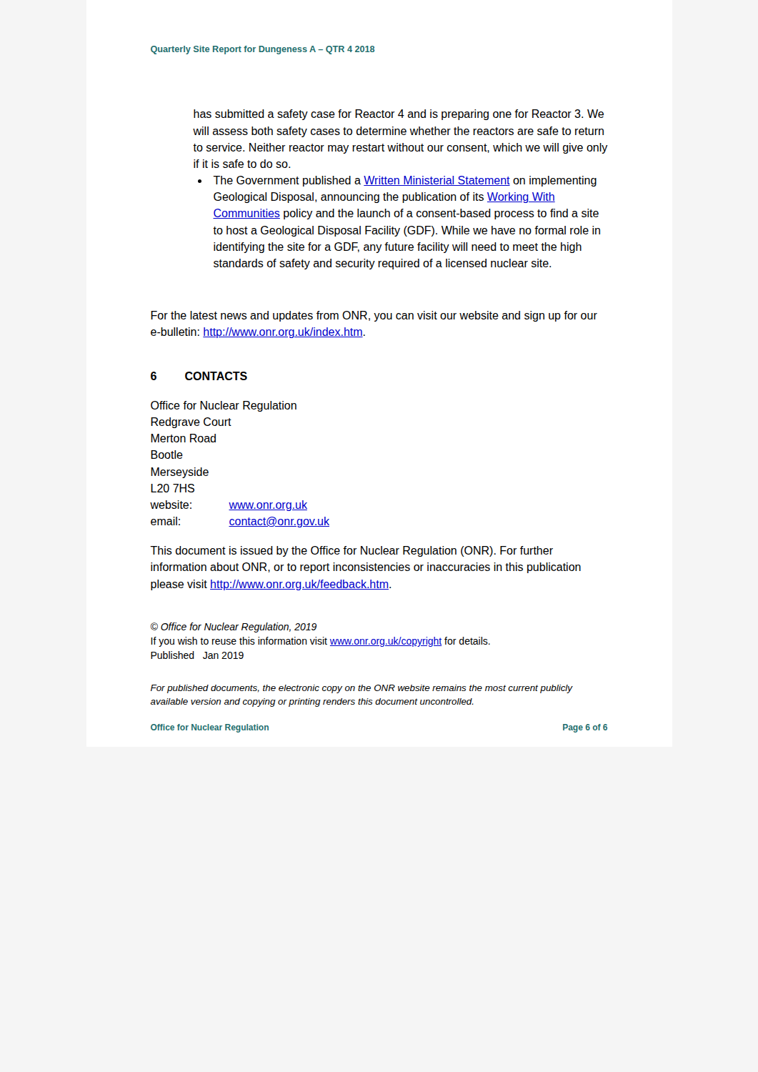Quarterly Site Report for Dungeness A – QTR 4 2018
has submitted a safety case for Reactor 4 and is preparing one for Reactor 3. We will assess both safety cases to determine whether the reactors are safe to return to service. Neither reactor may restart without our consent, which we will give only if it is safe to do so.
The Government published a Written Ministerial Statement on implementing Geological Disposal, announcing the publication of its Working With Communities policy and the launch of a consent-based process to find a site to host a Geological Disposal Facility (GDF). While we have no formal role in identifying the site for a GDF, any future facility will need to meet the high standards of safety and security required of a licensed nuclear site.
For the latest news and updates from ONR, you can visit our website and sign up for our e-bulletin: http://www.onr.org.uk/index.htm.
6 CONTACTS
Office for Nuclear Regulation Redgrave Court Merton Road Bootle Merseyside L20 7HS
website: www.onr.org.uk
email: contact@onr.gov.uk
This document is issued by the Office for Nuclear Regulation (ONR). For further information about ONR, or to report inconsistencies or inaccuracies in this publication please visit http://www.onr.org.uk/feedback.htm.
© Office for Nuclear Regulation, 2019
If you wish to reuse this information visit www.onr.org.uk/copyright for details.
Published Jan 2019
For published documents, the electronic copy on the ONR website remains the most current publicly available version and copying or printing renders this document uncontrolled.
Office for Nuclear Regulation Page 6 of 6